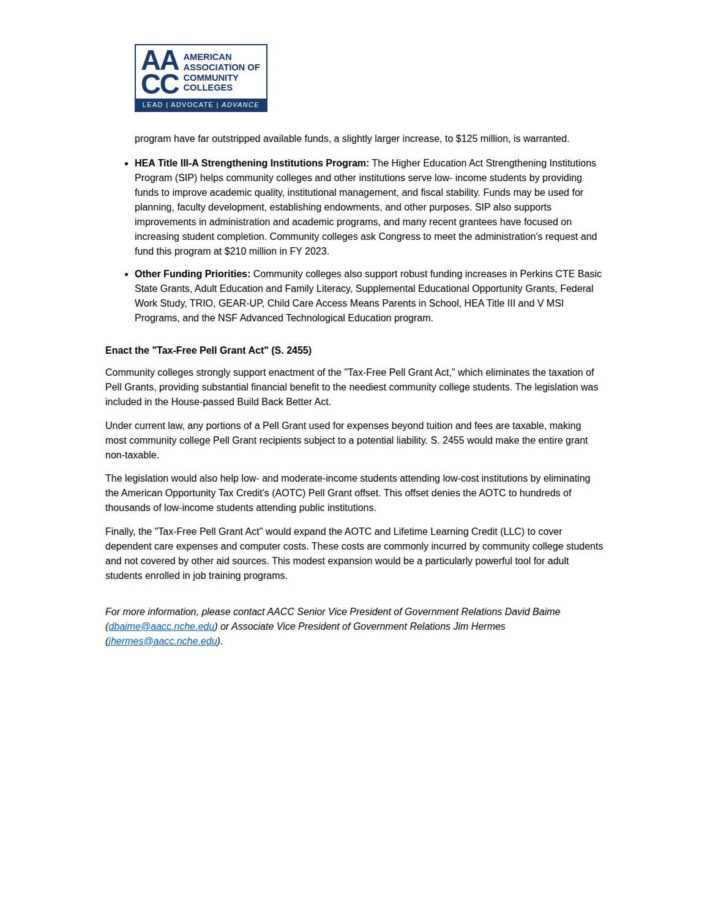AA
CC
American
Association of
Community
Colleges
Lead | Advocate | Advance
program have far outstripped available funds, a slightly larger increase, to $125 million, is warranted.
HEA Title III-A Strengthening Institutions Program: The Higher Education Act Strengthening Institutions Program (SIP) helps community colleges and other institutions serve low- income students by providing funds to improve academic quality, institutional management, and fiscal stability. Funds may be used for planning, faculty development, establishing endowments, and other purposes. SIP also supports improvements in administration and academic programs, and many recent grantees have focused on increasing student completion. Community colleges ask Congress to meet the administration's request and fund this program at $210 million in FY 2023.
Other Funding Priorities: Community colleges also support robust funding increases in Perkins CTE Basic State Grants, Adult Education and Family Literacy, Supplemental Educational Opportunity Grants, Federal Work Study, TRIO, GEAR-UP, Child Care Access Means Parents in School, HEA Title III and V MSI Programs, and the NSF Advanced Technological Education program.
Enact the "Tax-Free Pell Grant Act" (S. 2455)
Community colleges strongly support enactment of the "Tax-Free Pell Grant Act," which eliminates the taxation of Pell Grants, providing substantial financial benefit to the neediest community college students. The legislation was included in the House-passed Build Back Better Act.
Under current law, any portions of a Pell Grant used for expenses beyond tuition and fees are taxable, making most community college Pell Grant recipients subject to a potential liability. S. 2455 would make the entire grant non-taxable.
The legislation would also help low- and moderate-income students attending low-cost institutions by eliminating the American Opportunity Tax Credit's (AOTC) Pell Grant offset. This offset denies the AOTC to hundreds of thousands of low-income students attending public institutions.
Finally, the "Tax-Free Pell Grant Act" would expand the AOTC and Lifetime Learning Credit (LLC) to cover dependent care expenses and computer costs. These costs are commonly incurred by community college students and not covered by other aid sources. This modest expansion would be a particularly powerful tool for adult students enrolled in job training programs.
For more information, please contact AACC Senior Vice President of Government Relations David Baime (dbaime@aacc.nche.edu) or Associate Vice President of Government Relations Jim Hermes (jhermes@aacc.nche.edu).